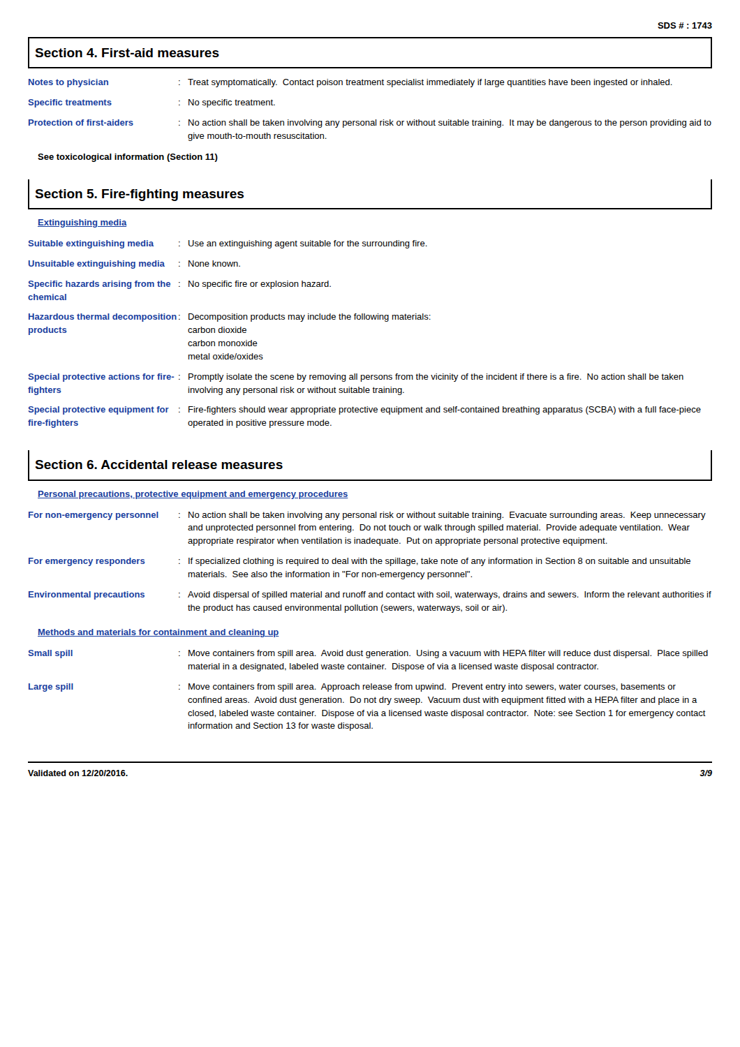SDS # : 1743
Section 4. First-aid measures
| Notes to physician | : | Treat symptomatically. Contact poison treatment specialist immediately if large quantities have been ingested or inhaled. |
| Specific treatments | : | No specific treatment. |
| Protection of first-aiders | : | No action shall be taken involving any personal risk or without suitable training. It may be dangerous to the person providing aid to give mouth-to-mouth resuscitation. |
See toxicological information (Section 11)
Section 5. Fire-fighting measures
Extinguishing media
| Suitable extinguishing media | : | Use an extinguishing agent suitable for the surrounding fire. |
| Unsuitable extinguishing media | : | None known. |
| Specific hazards arising from the chemical | : | No specific fire or explosion hazard. |
| Hazardous thermal decomposition products | : | Decomposition products may include the following materials: carbon dioxide carbon monoxide metal oxide/oxides |
| Special protective actions for fire-fighters | : | Promptly isolate the scene by removing all persons from the vicinity of the incident if there is a fire. No action shall be taken involving any personal risk or without suitable training. |
| Special protective equipment for fire-fighters | : | Fire-fighters should wear appropriate protective equipment and self-contained breathing apparatus (SCBA) with a full face-piece operated in positive pressure mode. |
Section 6. Accidental release measures
Personal precautions, protective equipment and emergency procedures
| For non-emergency personnel | : | No action shall be taken involving any personal risk or without suitable training. Evacuate surrounding areas. Keep unnecessary and unprotected personnel from entering. Do not touch or walk through spilled material. Provide adequate ventilation. Wear appropriate respirator when ventilation is inadequate. Put on appropriate personal protective equipment. |
| For emergency responders | : | If specialized clothing is required to deal with the spillage, take note of any information in Section 8 on suitable and unsuitable materials. See also the information in "For non-emergency personnel". |
| Environmental precautions | : | Avoid dispersal of spilled material and runoff and contact with soil, waterways, drains and sewers. Inform the relevant authorities if the product has caused environmental pollution (sewers, waterways, soil or air). |
Methods and materials for containment and cleaning up
| Small spill | : | Move containers from spill area. Avoid dust generation. Using a vacuum with HEPA filter will reduce dust dispersal. Place spilled material in a designated, labeled waste container. Dispose of via a licensed waste disposal contractor. |
| Large spill | : | Move containers from spill area. Approach release from upwind. Prevent entry into sewers, water courses, basements or confined areas. Avoid dust generation. Do not dry sweep. Vacuum dust with equipment fitted with a HEPA filter and place in a closed, labeled waste container. Dispose of via a licensed waste disposal contractor. Note: see Section 1 for emergency contact information and Section 13 for waste disposal. |
Validated on 12/20/2016. 3/9